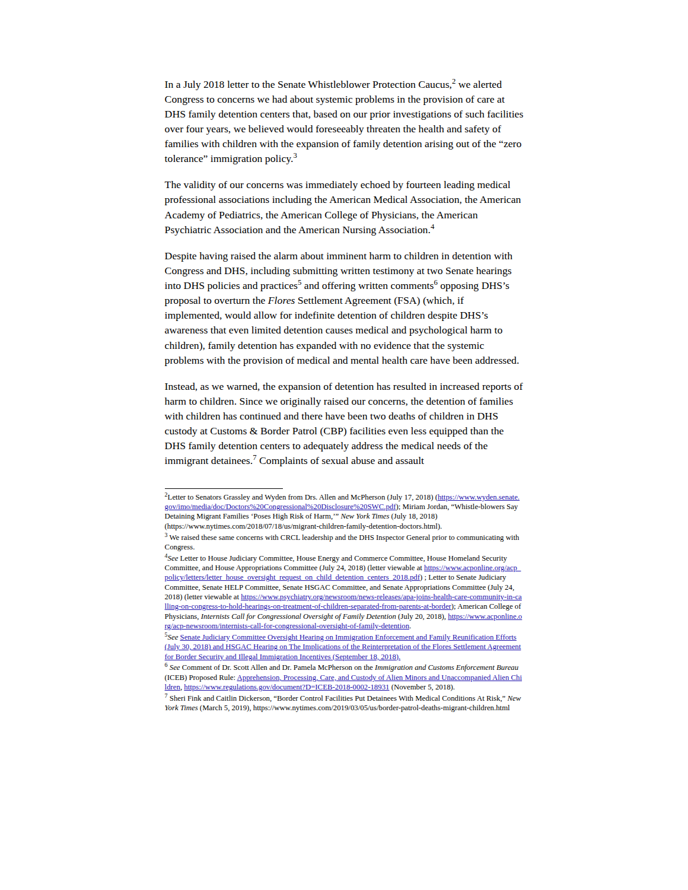In a July 2018 letter to the Senate Whistleblower Protection Caucus,2 we alerted Congress to concerns we had about systemic problems in the provision of care at DHS family detention centers that, based on our prior investigations of such facilities over four years, we believed would foreseeably threaten the health and safety of families with children with the expansion of family detention arising out of the “zero tolerance” immigration policy.3
The validity of our concerns was immediately echoed by fourteen leading medical professional associations including the American Medical Association, the American Academy of Pediatrics, the American College of Physicians, the American Psychiatric Association and the American Nursing Association.4
Despite having raised the alarm about imminent harm to children in detention with Congress and DHS, including submitting written testimony at two Senate hearings into DHS policies and practices5 and offering written comments6 opposing DHS’s proposal to overturn the Flores Settlement Agreement (FSA) (which, if implemented, would allow for indefinite detention of children despite DHS’s awareness that even limited detention causes medical and psychological harm to children), family detention has expanded with no evidence that the systemic problems with the provision of medical and mental health care have been addressed.
Instead, as we warned, the expansion of detention has resulted in increased reports of harm to children. Since we originally raised our concerns, the detention of families with children has continued and there have been two deaths of children in DHS custody at Customs & Border Patrol (CBP) facilities even less equipped than the DHS family detention centers to adequately address the medical needs of the immigrant detainees.7 Complaints of sexual abuse and assault
2 Letter to Senators Grassley and Wyden from Drs. Allen and McPherson (July 17, 2018) (https://www.wyden.senate.gov/imo/media/doc/Doctors%20Congressional%20Disclosure%20SWC.pdf); Miriam Jordan, “Whistle-blowers Say Detaining Migrant Families ‘Poses High Risk of Harm,’” New York Times (July 18, 2018) (https://www.nytimes.com/2018/07/18/us/migrant-children-family-detention-doctors.html).
3 We raised these same concerns with CRCL leadership and the DHS Inspector General prior to communicating with Congress.
4 See Letter to House Judiciary Committee, House Energy and Commerce Committee, House Homeland Security Committee, and House Appropriations Committee (July 24, 2018) (letter viewable at https://www.acponline.org/acp_policy/letters/letter_house_oversight_request_on_child_detention_centers_2018.pdf) ; Letter to Senate Judiciary Committee, Senate HELP Committee, Senate HSGAC Committee, and Senate Appropriations Committee (July 24, 2018) (letter viewable at https://www.psychiatry.org/newsroom/news-releases/apa-joins-health-care-community-in-calling-on-congress-to-hold-hearings-on-treatment-of-children-separated-from-parents-at-border); American College of Physicians, Internists Call for Congressional Oversight of Family Detention (July 20, 2018), https://www.acponline.org/acp-newsroom/internists-call-for-congressional-oversight-of-family-detention.
5 See Senate Judiciary Committee Oversight Hearing on Immigration Enforcement and Family Reunification Efforts (July 30, 2018) and HSGAC Hearing on The Implications of the Reinterpretation of the Flores Settlement Agreement for Border Security and Illegal Immigration Incentives (September 18, 2018).
6 See Comment of Dr. Scott Allen and Dr. Pamela McPherson on the Immigration and Customs Enforcement Bureau (ICEB) Proposed Rule: Apprehension, Processing, Care, and Custody of Alien Minors and Unaccompanied Alien Children, https://www.regulations.gov/document?D=ICEB-2018-0002-18931 (November 5, 2018).
7 Sheri Fink and Caitlin Dickerson, “Border Control Facilities Put Detainees With Medical Conditions At Risk,” New York Times (March 5, 2019), https://www.nytimes.com/2019/03/05/us/border-patrol-deaths-migrant-children.html